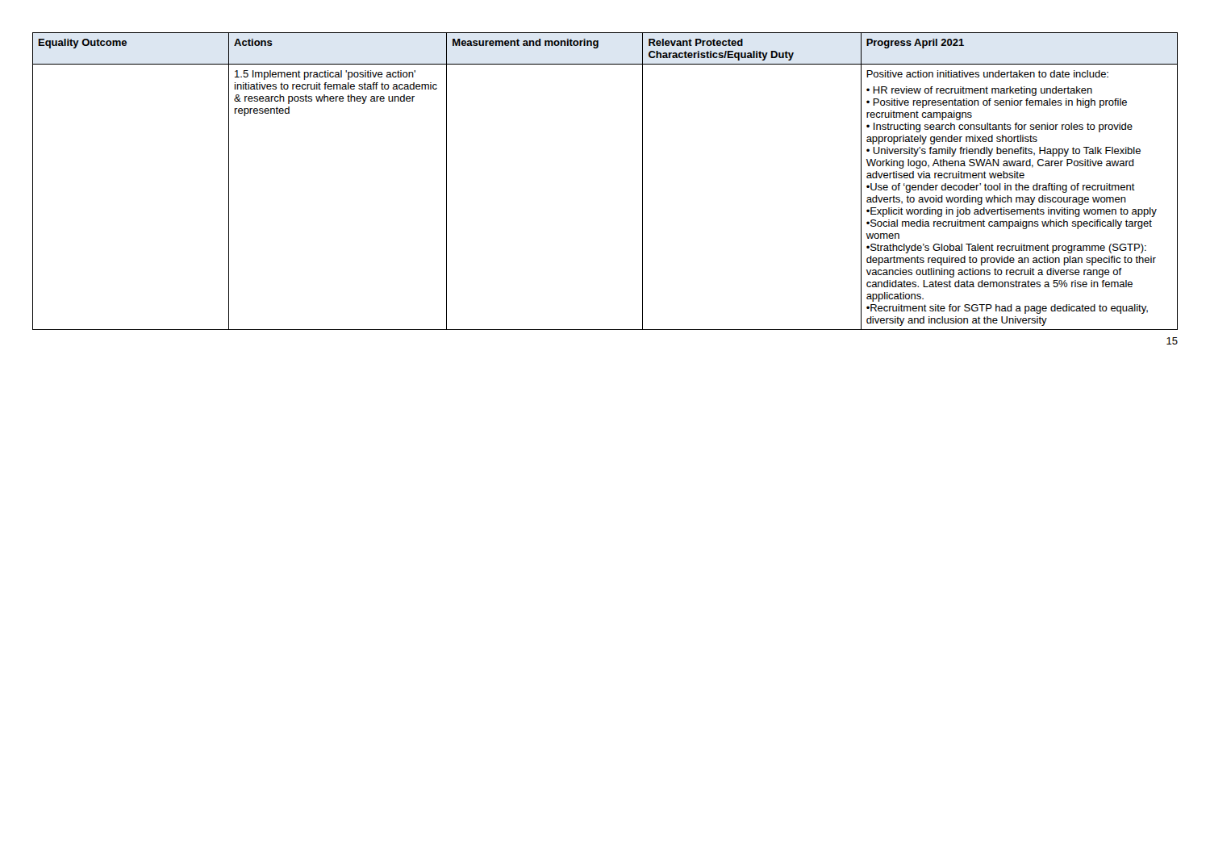| Equality Outcome | Actions | Measurement and monitoring | Relevant Protected Characteristics/Equality Duty | Progress April 2021 |
| --- | --- | --- | --- | --- |
| | 1.5 Implement practical 'positive action' initiatives to recruit female staff to academic & research posts where they are under represented | | | Positive action initiatives undertaken to date include: • HR review of recruitment marketing undertaken • Positive representation of senior females in high profile recruitment campaigns • Instructing search consultants for senior roles to provide appropriately gender mixed shortlists • University’s family friendly benefits, Happy to Talk Flexible Working logo, Athena SWAN award, Carer Positive award advertised via recruitment website •Use of ‘gender decoder’ tool in the drafting of recruitment adverts, to avoid wording which may discourage women •Explicit wording in job advertisements inviting women to apply •Social media recruitment campaigns which specifically target women •Strathclyde’s Global Talent recruitment programme (SGTP): departments required to provide an action plan specific to their vacancies outlining actions to recruit a diverse range of candidates. Latest data demonstrates a 5% rise in female applications. •Recruitment site for SGTP had a page dedicated to equality, diversity and inclusion at the University |
15